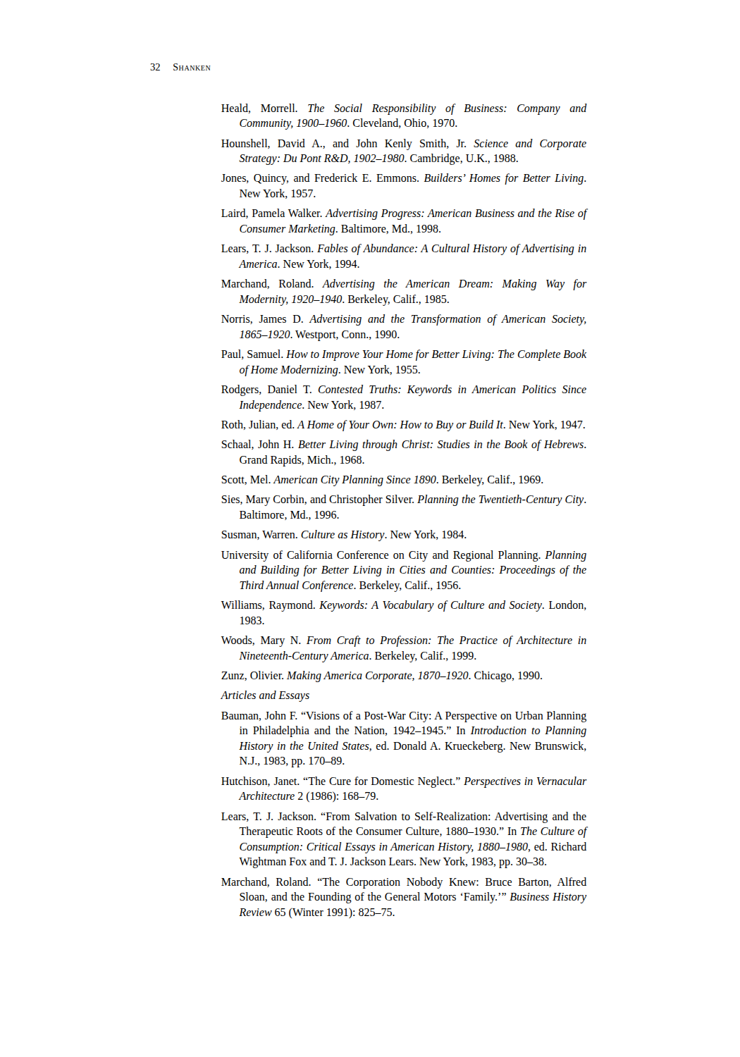32 Shanken
Heald, Morrell. The Social Responsibility of Business: Company and Community, 1900–1960. Cleveland, Ohio, 1970.
Hounshell, David A., and John Kenly Smith, Jr. Science and Corporate Strategy: Du Pont R&D, 1902–1980. Cambridge, U.K., 1988.
Jones, Quincy, and Frederick E. Emmons. Builders’ Homes for Better Living. New York, 1957.
Laird, Pamela Walker. Advertising Progress: American Business and the Rise of Consumer Marketing. Baltimore, Md., 1998.
Lears, T. J. Jackson. Fables of Abundance: A Cultural History of Advertising in America. New York, 1994.
Marchand, Roland. Advertising the American Dream: Making Way for Modernity, 1920–1940. Berkeley, Calif., 1985.
Norris, James D. Advertising and the Transformation of American Society, 1865–1920. Westport, Conn., 1990.
Paul, Samuel. How to Improve Your Home for Better Living: The Complete Book of Home Modernizing. New York, 1955.
Rodgers, Daniel T. Contested Truths: Keywords in American Politics Since Independence. New York, 1987.
Roth, Julian, ed. A Home of Your Own: How to Buy or Build It. New York, 1947.
Schaal, John H. Better Living through Christ: Studies in the Book of Hebrews. Grand Rapids, Mich., 1968.
Scott, Mel. American City Planning Since 1890. Berkeley, Calif., 1969.
Sies, Mary Corbin, and Christopher Silver. Planning the Twentieth-Century City. Baltimore, Md., 1996.
Susman, Warren. Culture as History. New York, 1984.
University of California Conference on City and Regional Planning. Planning and Building for Better Living in Cities and Counties: Proceedings of the Third Annual Conference. Berkeley, Calif., 1956.
Williams, Raymond. Keywords: A Vocabulary of Culture and Society. London, 1983.
Woods, Mary N. From Craft to Profession: The Practice of Architecture in Nineteenth-Century America. Berkeley, Calif., 1999.
Zunz, Olivier. Making America Corporate, 1870–1920. Chicago, 1990.
Articles and Essays
Bauman, John F. “Visions of a Post-War City: A Perspective on Urban Planning in Philadelphia and the Nation, 1942–1945.” In Introduction to Planning History in the United States, ed. Donald A. Krueckeberg. New Brunswick, N.J., 1983, pp. 170–89.
Hutchison, Janet. “The Cure for Domestic Neglect.” Perspectives in Vernacular Architecture 2 (1986): 168–79.
Lears, T. J. Jackson. “From Salvation to Self-Realization: Advertising and the Therapeutic Roots of the Consumer Culture, 1880–1930.” In The Culture of Consumption: Critical Essays in American History, 1880–1980, ed. Richard Wightman Fox and T. J. Jackson Lears. New York, 1983, pp. 30–38.
Marchand, Roland. “The Corporation Nobody Knew: Bruce Barton, Alfred Sloan, and the Founding of the General Motors ‘Family.’” Business History Review 65 (Winter 1991): 825–75.